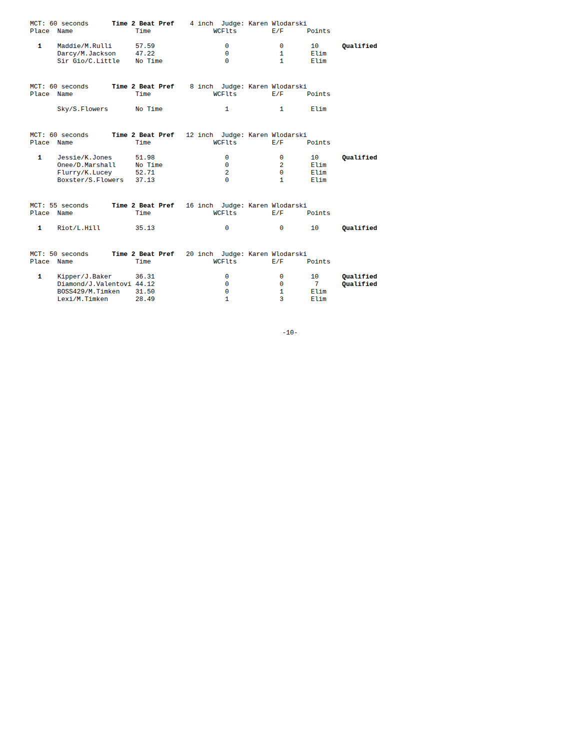MCT: 60 seconds      Time 2 Beat Pref    4 inch  Judge: Karen Wlodarski
Place  Name                Time                WCFlts         E/F      Points

  1    Maddie/M.Rulli      57.59                  0             0       10      Qualified
       Darcy/M.Jackson     47.22                  0             1       Elim
       Sir Gio/C.Little    No Time                0             1       Elim
MCT: 60 seconds      Time 2 Beat Pref    8 inch  Judge: Karen Wlodarski
Place  Name                Time                WCFlts         E/F      Points

       Sky/S.Flowers       No Time                1             1       Elim
MCT: 60 seconds      Time 2 Beat Pref   12 inch  Judge: Karen Wlodarski
Place  Name                Time                WCFlts         E/F      Points

  1    Jessie/K.Jones      51.98                  0             0       10      Qualified
       Onee/D.Marshall     No Time                0             2       Elim
       Flurry/K.Lucey      52.71                  2             0       Elim
       Boxster/S.Flowers   37.13                  0             1       Elim
MCT: 55 seconds      Time 2 Beat Pref   16 inch  Judge: Karen Wlodarski
Place  Name                Time                WCFlts         E/F      Points

  1    Riot/L.Hill         35.13                  0             0       10      Qualified
MCT: 50 seconds      Time 2 Beat Pref   20 inch  Judge: Karen Wlodarski
Place  Name                Time                WCFlts         E/F      Points

  1    Kipper/J.Baker      36.31                  0             0       10      Qualified
       Diamond/J.Valentovi 44.12                  0             0        7      Qualified
       BOSS429/M.Timken    31.50                  0             1       Elim
       Lexi/M.Timken       28.49                  1             3       Elim
-10-